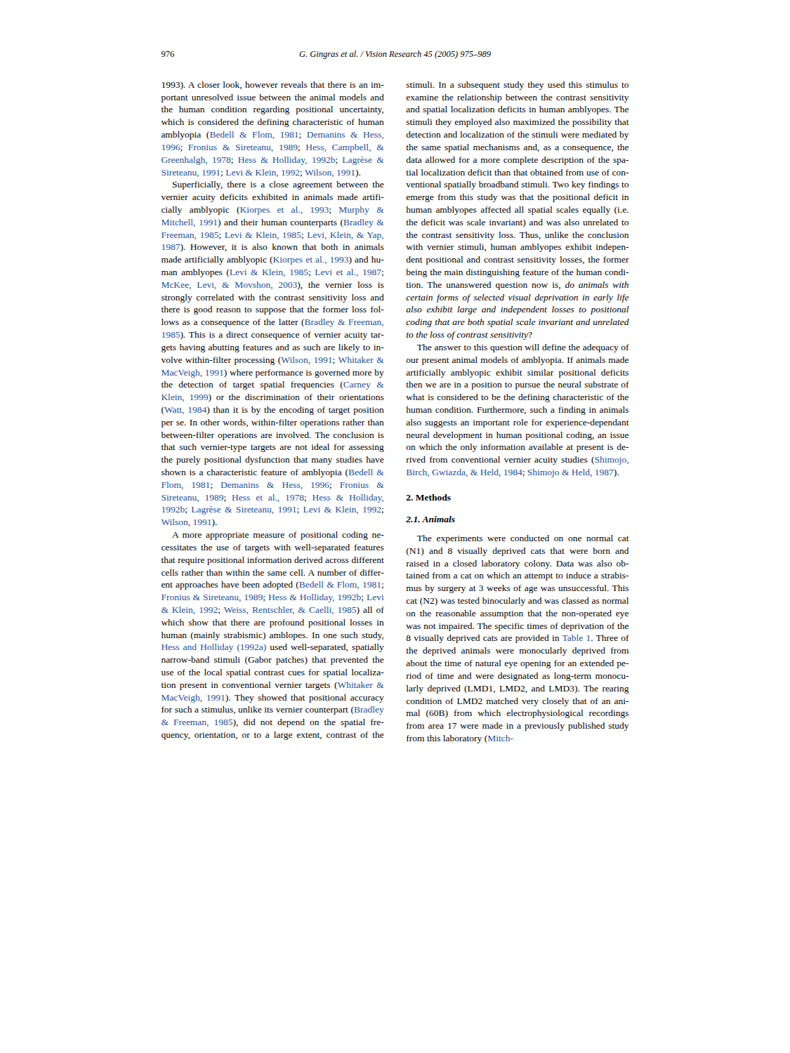976
G. Gingras et al. / Vision Research 45 (2005) 975–989
1993). A closer look, however reveals that there is an important unresolved issue between the animal models and the human condition regarding positional uncertainty, which is considered the defining characteristic of human amblyopia (Bedell & Flom, 1981; Demanins & Hess, 1996; Fronius & Sireteanu, 1989; Hess, Campbell, & Greenhalgh, 1978; Hess & Holliday, 1992b; Lagrèse & Sireteanu, 1991; Levi & Klein, 1992; Wilson, 1991).
Superficially, there is a close agreement between the vernier acuity deficits exhibited in animals made artificially amblyopic (Kiorpes et al., 1993; Murphy & Mitchell, 1991) and their human counterparts (Bradley & Freeman, 1985; Levi & Klein, 1985; Levi, Klein, & Yap, 1987). However, it is also known that both in animals made artificially amblyopic (Kiorpes et al., 1993) and human amblyopes (Levi & Klein, 1985; Levi et al., 1987; McKee, Levi, & Movshon, 2003), the vernier loss is strongly correlated with the contrast sensitivity loss and there is good reason to suppose that the former loss follows as a consequence of the latter (Bradley & Freeman, 1985). This is a direct consequence of vernier acuity targets having abutting features and as such are likely to involve within-filter processing (Wilson, 1991; Whitaker & MacVeigh, 1991) where performance is governed more by the detection of target spatial frequencies (Carney & Klein, 1999) or the discrimination of their orientations (Watt, 1984) than it is by the encoding of target position per se. In other words, within-filter operations rather than between-filter operations are involved. The conclusion is that such vernier-type targets are not ideal for assessing the purely positional dysfunction that many studies have shown is a characteristic feature of amblyopia (Bedell & Flom, 1981; Demanins & Hess, 1996; Fronius & Sireteanu, 1989; Hess et al., 1978; Hess & Holliday, 1992b; Lagrèse & Sireteanu, 1991; Levi & Klein, 1992; Wilson, 1991).
A more appropriate measure of positional coding necessitates the use of targets with well-separated features that require positional information derived across different cells rather than within the same cell. A number of different approaches have been adopted (Bedell & Flom, 1981; Fronius & Sireteanu, 1989; Hess & Holliday, 1992b; Levi & Klein, 1992; Weiss, Rentschler, & Caelli, 1985) all of which show that there are profound positional losses in human (mainly strabismic) amblopes. In one such study, Hess and Holliday (1992a) used well-separated, spatially narrow-band stimuli (Gabor patches) that prevented the use of the local spatial contrast cues for spatial localization present in conventional vernier targets (Whitaker & MacVeigh, 1991). They showed that positional accuracy for such a stimulus, unlike its vernier counterpart (Bradley & Freeman, 1985), did not depend on the spatial frequency, orientation, or to a large extent, contrast of the stimuli. In a subsequent study they used this stimulus to examine the relationship between the contrast sensitivity and spatial localization deficits in human amblyopes. The stimuli they employed also maximized the possibility that detection and localization of the stimuli were mediated by the same spatial mechanisms and, as a consequence, the data allowed for a more complete description of the spatial localization deficit than that obtained from use of conventional spatially broadband stimuli. Two key findings to emerge from this study was that the positional deficit in human amblyopes affected all spatial scales equally (i.e. the deficit was scale invariant) and was also unrelated to the contrast sensitivity loss. Thus, unlike the conclusion with vernier stimuli, human amblyopes exhibit independent positional and contrast sensitivity losses, the former being the main distinguishing feature of the human condition. The unanswered question now is, do animals with certain forms of selected visual deprivation in early life also exhibit large and independent losses to positional coding that are both spatial scale invariant and unrelated to the loss of contrast sensitivity?
The answer to this question will define the adequacy of our present animal models of amblyopia. If animals made artificially amblyopic exhibit similar positional deficits then we are in a position to pursue the neural substrate of what is considered to be the defining characteristic of the human condition. Furthermore, such a finding in animals also suggests an important role for experience-dependant neural development in human positional coding, an issue on which the only information available at present is derived from conventional vernier acuity studies (Shimojo, Birch, Gwiazda, & Held, 1984; Shimojo & Held, 1987).
2. Methods
2.1. Animals
The experiments were conducted on one normal cat (N1) and 8 visually deprived cats that were born and raised in a closed laboratory colony. Data was also obtained from a cat on which an attempt to induce a strabismus by surgery at 3 weeks of age was unsuccessful. This cat (N2) was tested binocularly and was classed as normal on the reasonable assumption that the non-operated eye was not impaired. The specific times of deprivation of the 8 visually deprived cats are provided in Table 1. Three of the deprived animals were monocularly deprived from about the time of natural eye opening for an extended period of time and were designated as long-term monocularly deprived (LMD1, LMD2, and LMD3). The rearing condition of LMD2 matched very closely that of an animal (60B) from which electrophysiological recordings from area 17 were made in a previously published study from this laboratory (Mitch-